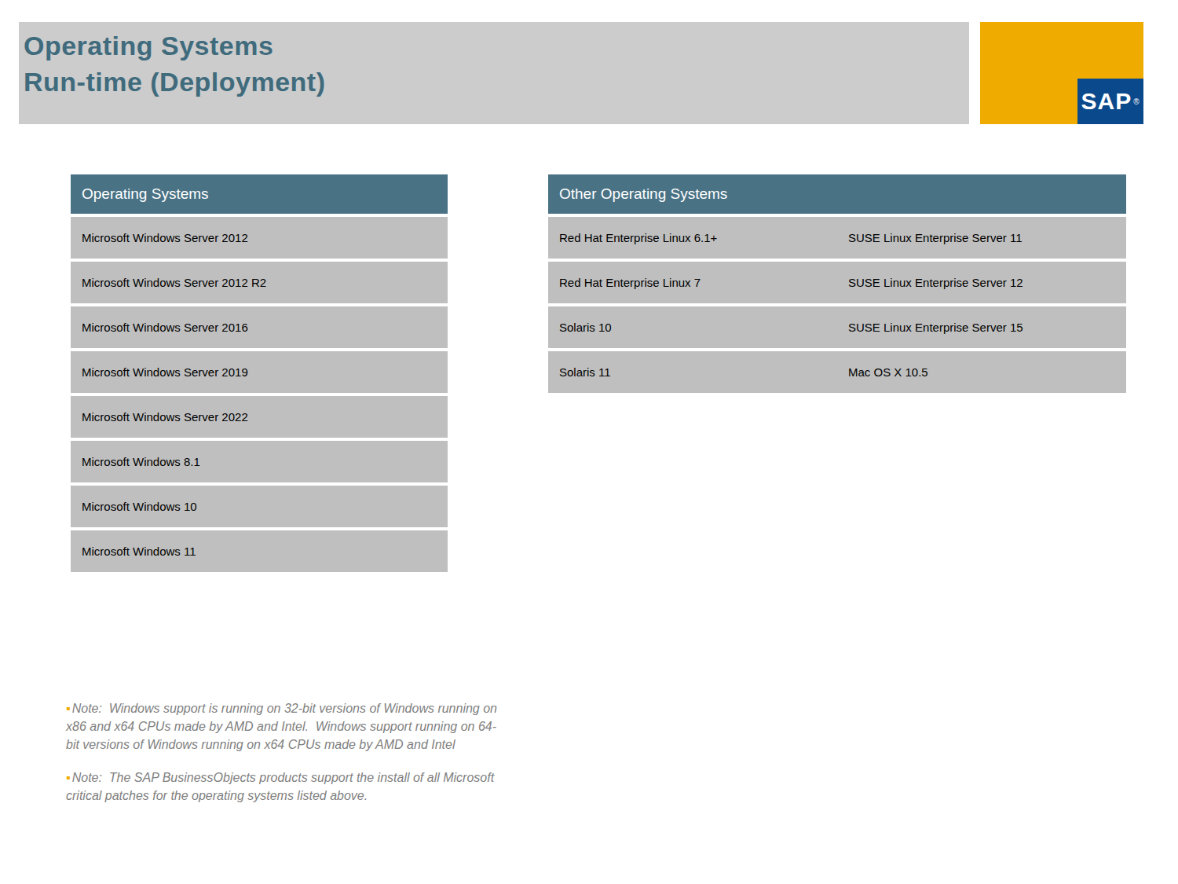Operating Systems
Run-time (Deployment)
SAP®
| Operating Systems |
| --- |
| Microsoft Windows Server 2012 |
| Microsoft Windows Server 2012 R2 |
| Microsoft Windows Server 2016 |
| Microsoft Windows Server 2019 |
| Microsoft Windows Server 2022 |
| Microsoft Windows 8.1 |
| Microsoft Windows 10 |
| Microsoft Windows 11 |
| Other Operating Systems |
| --- |
| Red Hat Enterprise Linux 6.1+ | SUSE Linux Enterprise Server 11 |
| Red Hat Enterprise Linux 7 | SUSE Linux Enterprise Server 12 |
| Solaris 10 | SUSE Linux Enterprise Server 15 |
| Solaris 11 | Mac OS X 10.5 |
▪Note: Windows support is running on 32-bit versions of Windows running on x86 and x64 CPUs made by AMD and Intel. Windows support running on 64-bit versions of Windows running on x64 CPUs made by AMD and Intel
▪Note: The SAP BusinessObjects products support the install of all Microsoft critical patches for the operating systems listed above.